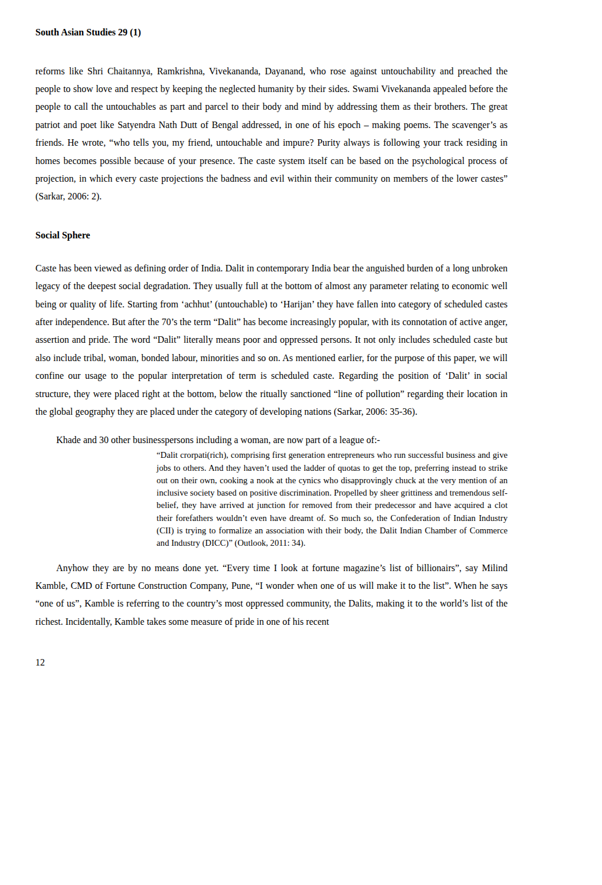South Asian Studies 29 (1)
reforms like Shri Chaitannya, Ramkrishna, Vivekananda, Dayanand, who rose against untouchability and preached the people to show love and respect by keeping the neglected humanity by their sides. Swami Vivekananda appealed before the people to call the untouchables as part and parcel to their body and mind by addressing them as their brothers. The great patriot and poet like Satyendra Nath Dutt of Bengal addressed, in one of his epoch – making poems. The scavenger’s as friends. He wrote, “who tells you, my friend, untouchable and impure? Purity always is following your track residing in homes becomes possible because of your presence. The caste system itself can be based on the psychological process of projection, in which every caste projections the badness and evil within their community on members of the lower castes” (Sarkar, 2006: 2).
Social Sphere
Caste has been viewed as defining order of India. Dalit in contemporary India bear the anguished burden of a long unbroken legacy of the deepest social degradation. They usually full at the bottom of almost any parameter relating to economic well being or quality of life. Starting from ‘achhut’ (untouchable) to ‘Harijan’ they have fallen into category of scheduled castes after independence. But after the 70’s the term “Dalit” has become increasingly popular, with its connotation of active anger, assertion and pride. The word “Dalit” literally means poor and oppressed persons. It not only includes scheduled caste but also include tribal, woman, bonded labour, minorities and so on. As mentioned earlier, for the purpose of this paper, we will confine our usage to the popular interpretation of term is scheduled caste. Regarding the position of ‘Dalit’ in social structure, they were placed right at the bottom, below the ritually sanctioned “line of pollution” regarding their location in the global geography they are placed under the category of developing nations (Sarkar, 2006: 35-36).
Khade and 30 other businesspersons including a woman, are now part of a league of:-
“Dalit crorpati(rich), comprising first generation entrepreneurs who run successful business and give jobs to others. And they haven’t used the ladder of quotas to get the top, preferring instead to strike out on their own, cooking a nook at the cynics who disapprovingly chuck at the very mention of an inclusive society based on positive discrimination. Propelled by sheer grittiness and tremendous self-belief, they have arrived at junction for removed from their predecessor and have acquired a clot their forefathers wouldn’t even have dreamt of. So much so, the Confederation of Indian Industry (CII) is trying to formalize an association with their body, the Dalit Indian Chamber of Commerce and Industry (DICC)” (Outlook, 2011: 34).
Anyhow they are by no means done yet. “Every time I look at fortune magazine’s list of billionairs”, say Milind Kamble, CMD of Fortune Construction Company, Pune, “I wonder when one of us will make it to the list”. When he says “one of us”, Kamble is referring to the country’s most oppressed community, the Dalits, making it to the world’s list of the richest. Incidentally, Kamble takes some measure of pride in one of his recent
12